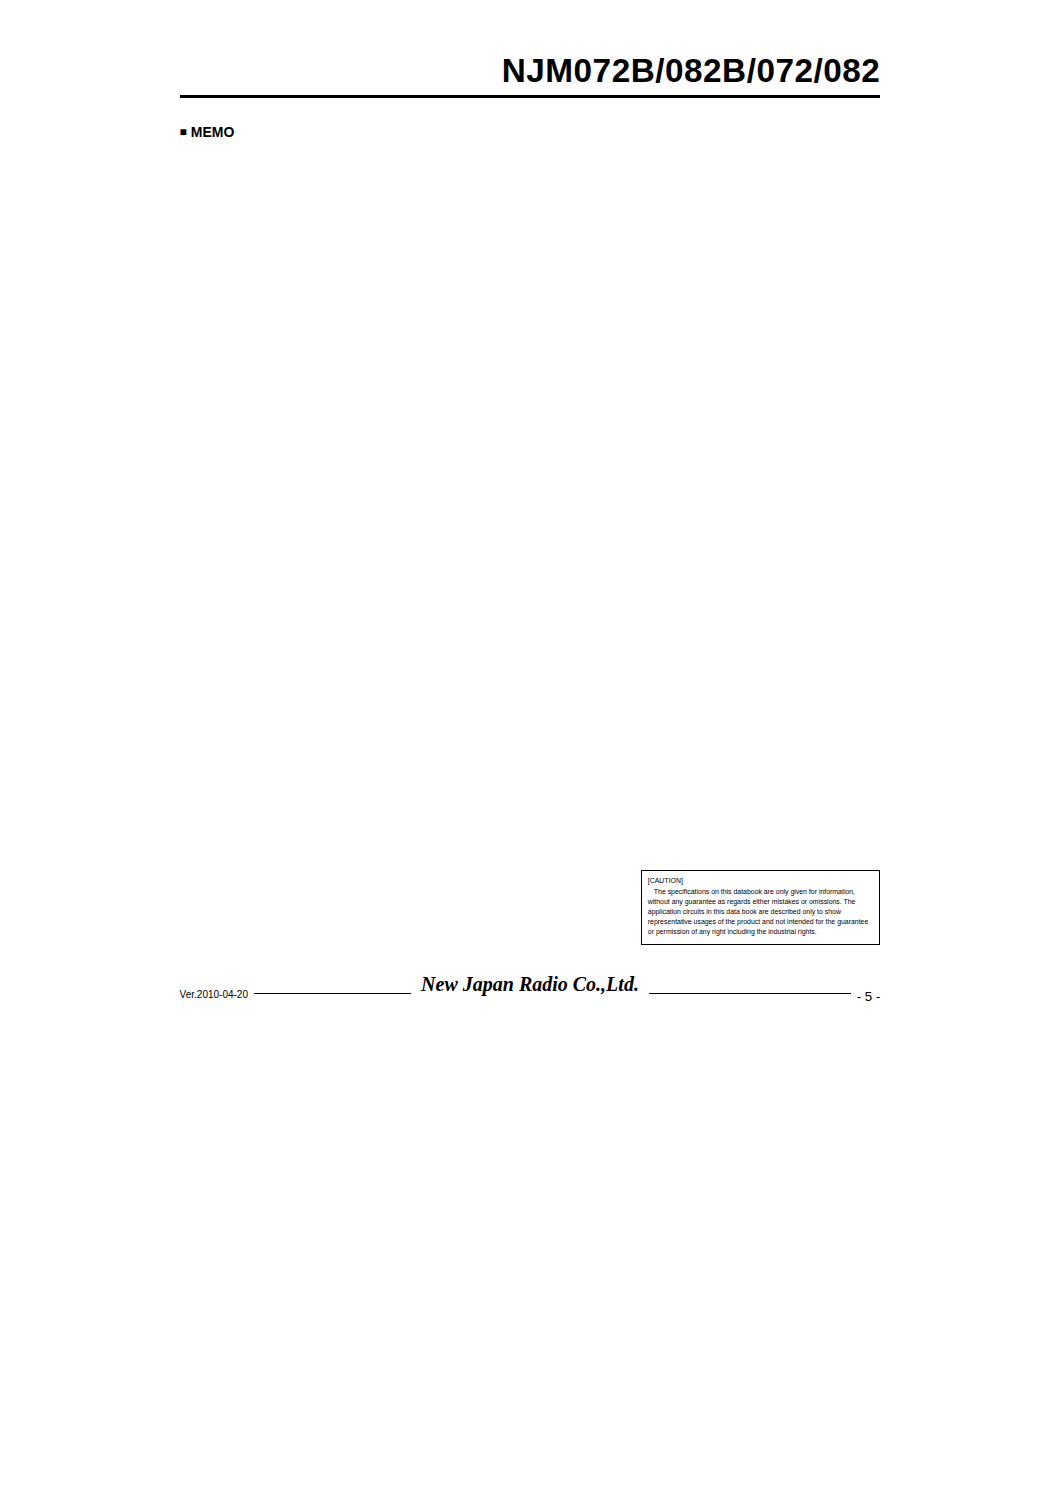NJM072B/082B/072/082
■MEMO
[CAUTION]
The specifications on this databook are only given for information, without any guarantee as regards either mistakes or omissions. The application circuits in this data book are described only to show representative usages of the product and not intended for the guarantee or permission of any right including the industrial rights.
Ver.2010-04-20
New Japan Radio Co.,Ltd.
- 5 -